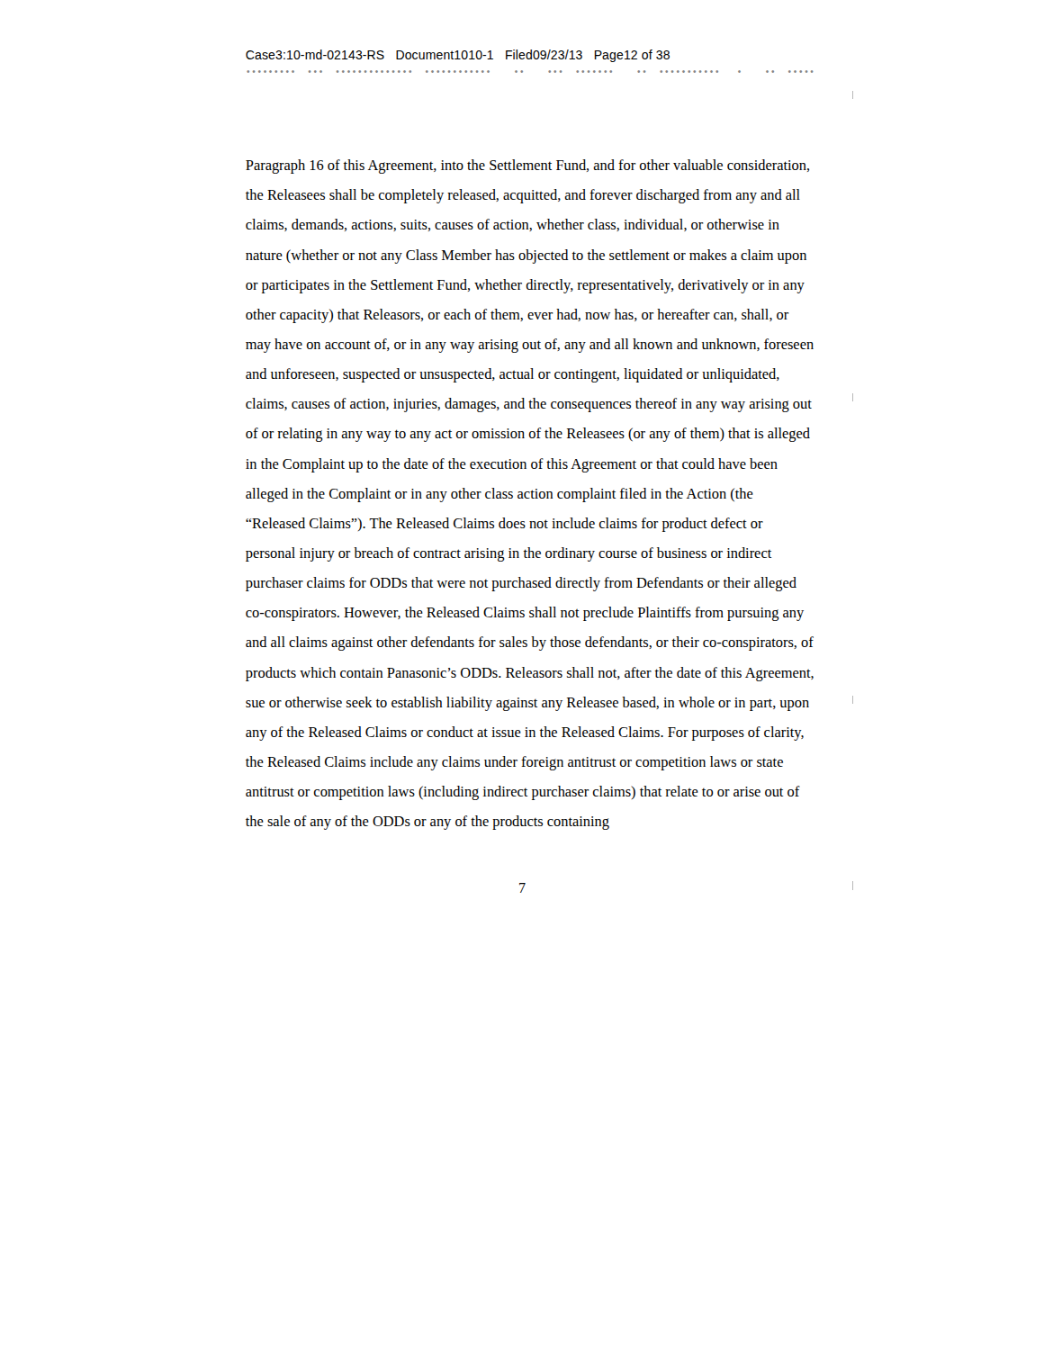Case3:10-md-02143-RS Document1010-1 Filed09/23/13 Page12 of 38
••••••••• ••• •••••••••••••• •••••••••••• •• ••• ••••••• •• ••••••••••• • •• •••••• • ••• • ••••••••
Paragraph 16 of this Agreement, into the Settlement Fund, and for other valuable consideration, the Releasees shall be completely released, acquitted, and forever discharged from any and all claims, demands, actions, suits, causes of action, whether class, individual, or otherwise in nature (whether or not any Class Member has objected to the settlement or makes a claim upon or participates in the Settlement Fund, whether directly, representatively, derivatively or in any other capacity) that Releasors, or each of them, ever had, now has, or hereafter can, shall, or may have on account of, or in any way arising out of, any and all known and unknown, foreseen and unforeseen, suspected or unsuspected, actual or contingent, liquidated or unliquidated, claims, causes of action, injuries, damages, and the consequences thereof in any way arising out of or relating in any way to any act or omission of the Releasees (or any of them) that is alleged in the Complaint up to the date of the execution of this Agreement or that could have been alleged in the Complaint or in any other class action complaint filed in the Action (the “Released Claims”). The Released Claims does not include claims for product defect or personal injury or breach of contract arising in the ordinary course of business or indirect purchaser claims for ODDs that were not purchased directly from Defendants or their alleged co-conspirators. However, the Released Claims shall not preclude Plaintiffs from pursuing any and all claims against other defendants for sales by those defendants, or their co-conspirators, of products which contain Panasonic’s ODDs. Releasors shall not, after the date of this Agreement, sue or otherwise seek to establish liability against any Releasee based, in whole or in part, upon any of the Released Claims or conduct at issue in the Released Claims. For purposes of clarity, the Released Claims include any claims under foreign antitrust or competition laws or state antitrust or competition laws (including indirect purchaser claims) that relate to or arise out of the sale of any of the ODDs or any of the products containing
7